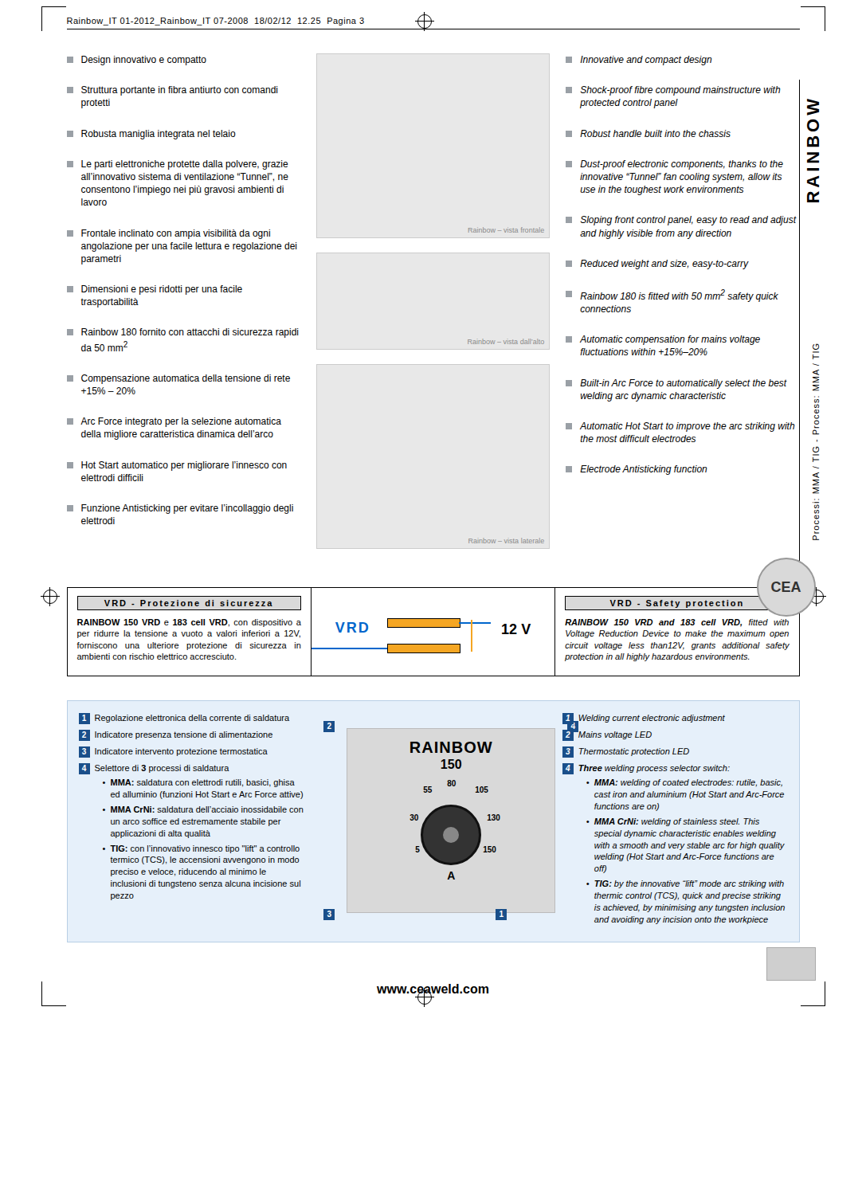Rainbow_IT 01-2012_Rainbow_IT 07-2008 18/02/12 12.25 Pagina 3
RAINBOW
Processi: MMA / TIG - Process: MMA / TIG
Design innovativo e compatto
Struttura portante in fibra antiurto con comandi protetti
Robusta maniglia integrata nel telaio
Le parti elettroniche protette dalla polvere, grazie all’innovativo sistema di ventilazione “Tunnel”, ne consentono l’impiego nei più gravosi ambienti di lavoro
Frontale inclinato con ampia visibilità da ogni angolazione per una facile lettura e regolazione dei parametri
Dimensioni e pesi ridotti per una facile trasportabilità
Rainbow 180 fornito con attacchi di sicurezza rapidi da 50 mm2
Compensazione automatica della tensione di rete +15% – 20%
Arc Force integrato per la selezione automatica della migliore caratteristica dinamica dell’arco
Hot Start automatico per migliorare l’innesco con elettrodi difficili
Funzione Antisticking per evitare l’incollaggio degli elettrodi
Rainbow – vista frontale
Rainbow – vista dall’alto
Rainbow – vista laterale
Innovative and compact design
Shock-proof fibre compound mainstructure with protected control panel
Robust handle built into the chassis
Dust-proof electronic components, thanks to the innovative “Tunnel” fan cooling system, allow its use in the toughest work environments
Sloping front control panel, easy to read and adjust and highly visible from any direction
Reduced weight and size, easy-to-carry
Rainbow 180 is fitted with 50 mm2 safety quick connections
Automatic compensation for mains voltage fluctuations within +15%–20%
Built-in Arc Force to automatically select the best welding arc dynamic characteristic
Automatic Hot Start to improve the arc striking with the most difficult electrodes
Electrode Antisticking function
VRD - Protezione di sicurezza
RAINBOW 150 VRD e 183 cell VRD, con dispositivo a per ridurre la tensione a vuoto a valori inferiori a 12V, forniscono una ulteriore protezione di sicurezza in ambienti con rischio elettrico accresciuto.
VRD
12 V
VRD - Safety protection
RAINBOW 150 VRD and 183 cell VRD, fitted with Voltage Reduction Device to make the maximum open circuit voltage less than12V, grants additional safety protection in all highly hazardous environments.
1 Regolazione elettronica della corrente di saldatura
2 Indicatore presenza tensione di alimentazione
3 Indicatore intervento protezione termostatica
4 Selettore di 3 processi di saldatura
MMA: saldatura con elettrodi rutili, basici, ghisa ed alluminio (funzioni Hot Start e Arc Force attive)
MMA CrNi: saldatura dell’acciaio inossidabile con un arco soffice ed estremamente stabile per applicazioni di alta qualità
TIG: con l’innovativo innesco tipo "lift" a controllo termico (TCS), le accensioni avvengono in modo preciso e veloce, riducendo al minimo le inclusioni di tungsteno senza alcuna incisione sul pezzo
RAINBOW
150
55
80
105
30
130
5
150
A
2
4
3
1
1 Welding current electronic adjustment
2 Mains voltage LED
3 Thermostatic protection LED
4 Three welding process selector switch:
MMA: welding of coated electrodes: rutile, basic, cast iron and aluminium (Hot Start and Arc-Force functions are on)
MMA CrNi: welding of stainless steel. This special dynamic characteristic enables welding with a smooth and very stable arc for high quality welding (Hot Start and Arc-Force functions are off)
TIG: by the innovative “lift” mode arc striking with thermic control (TCS), quick and precise striking is achieved, by minimising any tungsten inclusion and avoiding any incision onto the workpiece
CEA
www.ceaweld.com